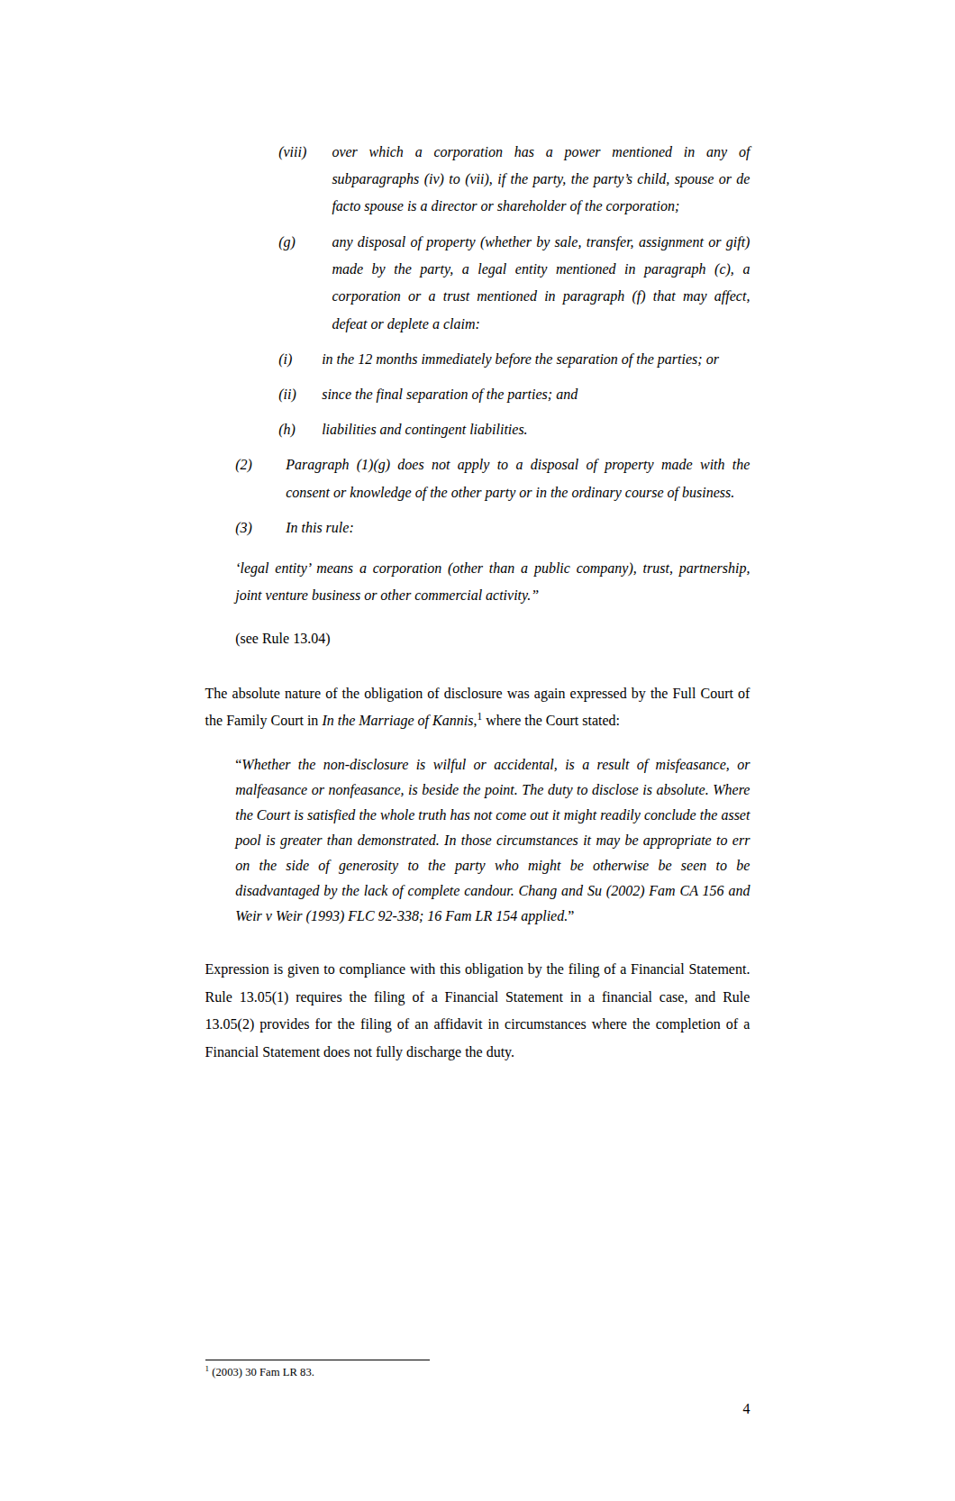(viii) over which a corporation has a power mentioned in any of subparagraphs (iv) to (vii), if the party, the party’s child, spouse or de facto spouse is a director or shareholder of the corporation;
(g) any disposal of property (whether by sale, transfer, assignment or gift) made by the party, a legal entity mentioned in paragraph (c), a corporation or a trust mentioned in paragraph (f) that may affect, defeat or deplete a claim:
(i) in the 12 months immediately before the separation of the parties; or
(ii) since the final separation of the parties; and
(h) liabilities and contingent liabilities.
(2) Paragraph (1)(g) does not apply to a disposal of property made with the consent or knowledge of the other party or in the ordinary course of business.
(3) In this rule:
‘legal entity’ means a corporation (other than a public company), trust, partnership, joint venture business or other commercial activity.”
(see Rule 13.04)
The absolute nature of the obligation of disclosure was again expressed by the Full Court of the Family Court in In the Marriage of Kannis,1 where the Court stated:
“Whether the non-disclosure is wilful or accidental, is a result of misfeasance, or malfeasance or nonfeasance, is beside the point. The duty to disclose is absolute. Where the Court is satisfied the whole truth has not come out it might readily conclude the asset pool is greater than demonstrated. In those circumstances it may be appropriate to err on the side of generosity to the party who might be otherwise be seen to be disadvantaged by the lack of complete candour. Chang and Su (2002) Fam CA 156 and Weir v Weir (1993) FLC 92-338; 16 Fam LR 154 applied.”
Expression is given to compliance with this obligation by the filing of a Financial Statement. Rule 13.05(1) requires the filing of a Financial Statement in a financial case, and Rule 13.05(2) provides for the filing of an affidavit in circumstances where the completion of a Financial Statement does not fully discharge the duty.
1 (2003) 30 Fam LR 83.
4